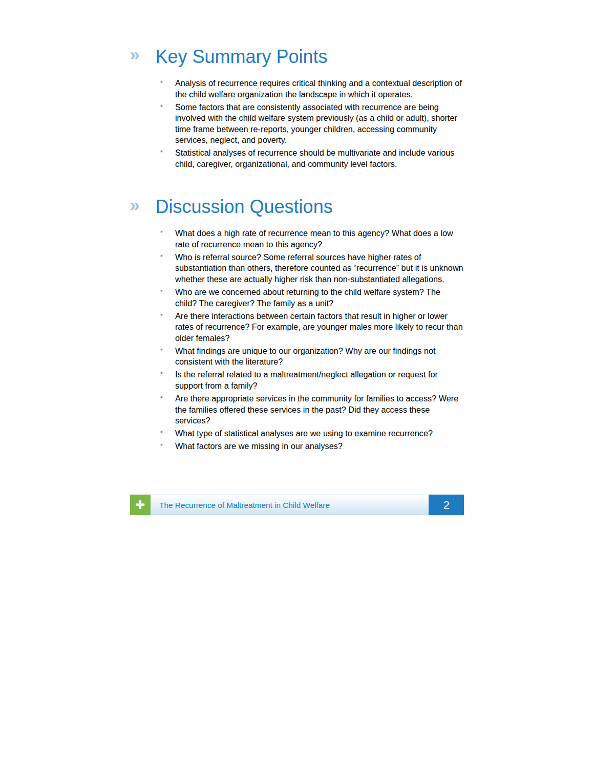Key Summary Points
Analysis of recurrence requires critical thinking and a contextual description of the child welfare organization the landscape in which it operates.
Some factors that are consistently associated with recurrence are being involved with the child welfare system previously (as a child or adult), shorter time frame between re-reports, younger children, accessing community services, neglect, and poverty.
Statistical analyses of recurrence should be multivariate and include various child, caregiver, organizational, and community level factors.
Discussion Questions
What does a high rate of recurrence mean to this agency? What does a low rate of recurrence mean to this agency?
Who is referral source? Some referral sources have higher rates of substantiation than others, therefore counted as “recurrence” but it is unknown whether these are actually higher risk than non-substantiated allegations.
Who are we concerned about returning to the child welfare system? The child? The caregiver? The family as a unit?
Are there interactions between certain factors that result in higher or lower rates of recurrence? For example, are younger males more likely to recur than older females?
What findings are unique to our organization? Why are our findings not consistent with the literature?
Is the referral related to a maltreatment/neglect allegation or request for support from a family?
Are there appropriate services in the community for families to access? Were the families offered these services in the past? Did they access these services?
What type of statistical analyses are we using to examine recurrence?
What factors are we missing in our analyses?
✚
The Recurrence of Maltreatment in Child Welfare
2